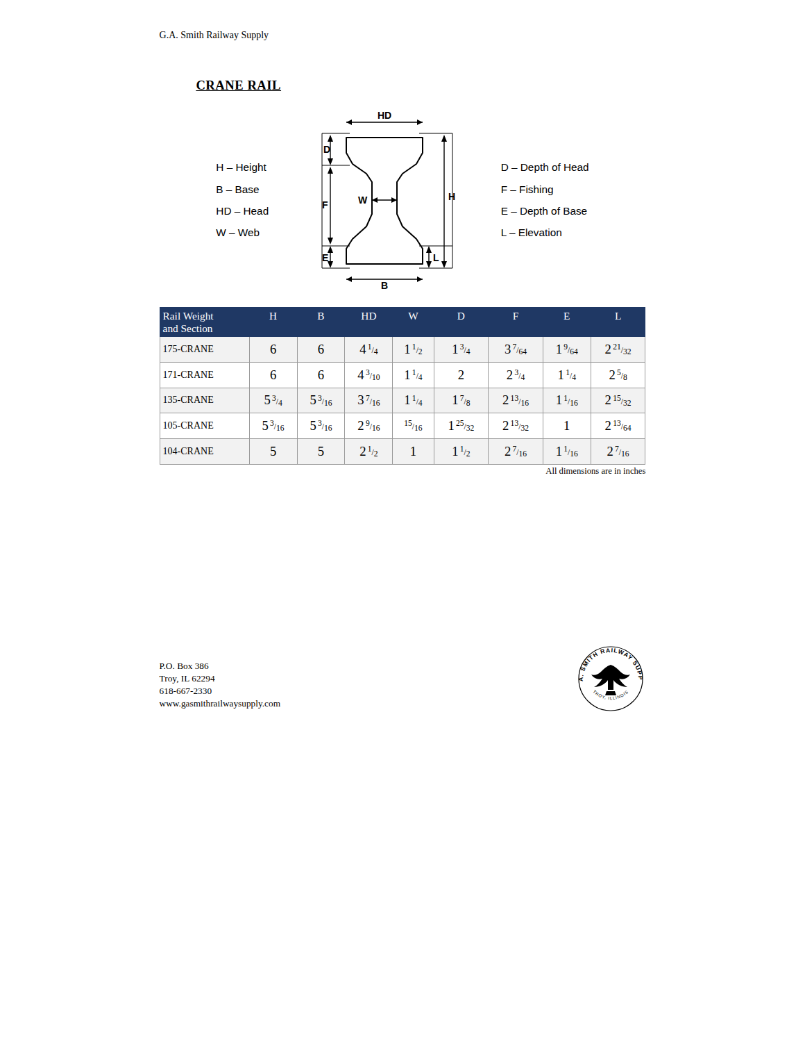G.A. Smith Railway Supply
CRANE RAIL
H – Height
B – Base
HD – Head
W – Web
HD D F E W H L B
D – Depth of Head
F – Fishing
E – Depth of Base
L – Elevation
| Rail Weight and Section | H | B | HD | W | D | F | E | L |
| --- | --- | --- | --- | --- | --- | --- | --- | --- |
| 175-CRANE | 6 | 6 | 4 1 / 4 | 1 1 / 2 | 1 3 / 4 | 3 7 / 64 | 1 9 / 64 | 2 21 / 32 |
| 171-CRANE | 6 | 6 | 4 3 / 10 | 1 1 / 4 | 2 | 2 3 / 4 | 1 1 / 4 | 2 5 / 8 |
| 135-CRANE | 5 3 / 4 | 5 3 / 16 | 3 7 / 16 | 1 1 / 4 | 1 7 / 8 | 2 13 / 16 | 1 1 / 16 | 2 15 / 32 |
| 105-CRANE | 5 3 / 16 | 5 3 / 16 | 2 9 / 16 | 15 / 16 | 1 25 / 32 | 2 13 / 32 | 1 | 2 13 / 64 |
| 104-CRANE | 5 | 5 | 2 1 / 2 | 1 | 1 1 / 2 | 2 7 / 16 | 1 1 / 16 | 2 7 / 16 |
All dimensions are in inches
P.O. Box 386
Troy, IL 62294
618-667-2330
www.gasmithrailwaysupply.com
G.A. SMITH RAILWAY SUPPLY TROY, ILLINOIS